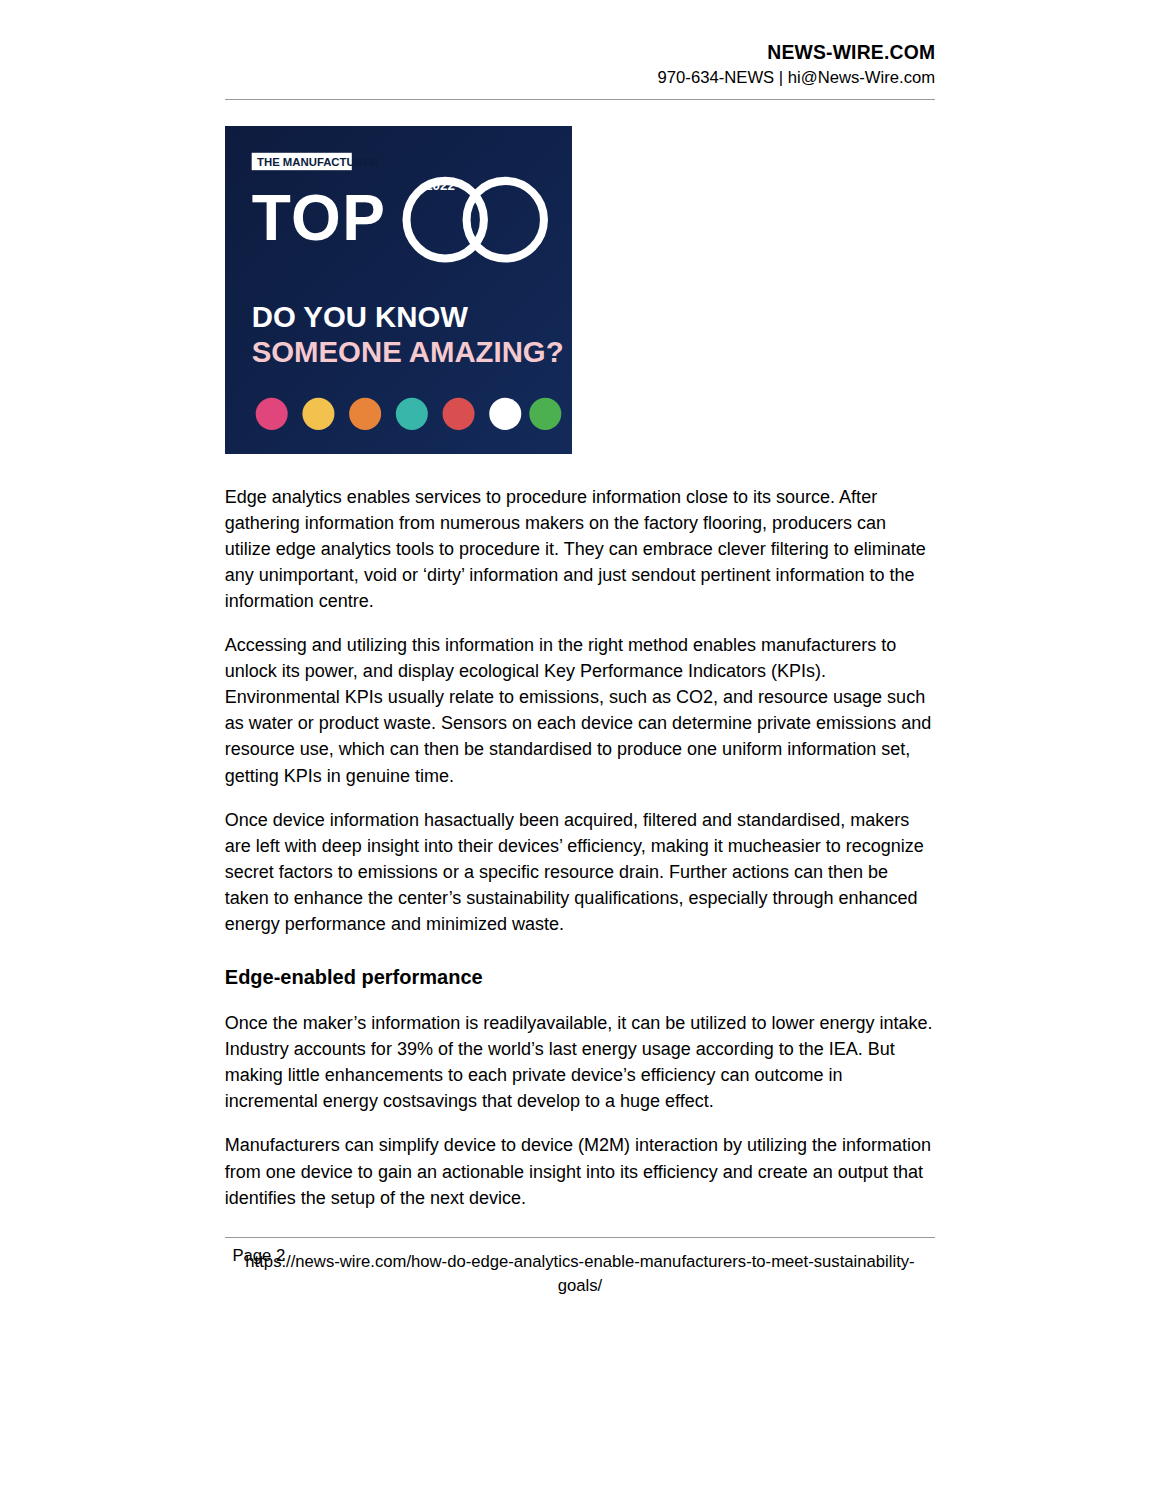NEWS-WIRE.COM
970-634-NEWS | hi@News-Wire.com
Edge analytics enables services to procedure information close to its source. After gathering information from numerous makers on the factory flooring, producers can utilize edge analytics tools to procedure it. They can embrace clever filtering to eliminate any unimportant, void or ‘dirty’ information and just sendout pertinent information to the information centre.
Accessing and utilizing this information in the right method enables manufacturers to unlock its power, and display ecological Key Performance Indicators (KPIs). Environmental KPIs usually relate to emissions, such as CO2, and resource usage such as water or product waste. Sensors on each device can determine private emissions and resource use, which can then be standardised to produce one uniform information set, getting KPIs in genuine time.
Once device information hasactually been acquired, filtered and standardised, makers are left with deep insight into their devices’ efficiency, making it mucheasier to recognize secret factors to emissions or a specific resource drain. Further actions can then be taken to enhance the center’s sustainability qualifications, especially through enhanced energy performance and minimized waste.
Edge-enabled performance
Once the maker’s information is readilyavailable, it can be utilized to lower energy intake. Industry accounts for 39% of the world’s last energy usage according to the IEA. But making little enhancements to each private device’s efficiency can outcome in incremental energy costsavings that develop to a huge effect.
Manufacturers can simplify device to device (M2M) interaction by utilizing the information from one device to gain an actionable insight into its efficiency and create an output that identifies the setup of the next device.
Page 2
https://news-wire.com/how-do-edge-analytics-enable-manufacturers-to-meet-sustainability-goals/